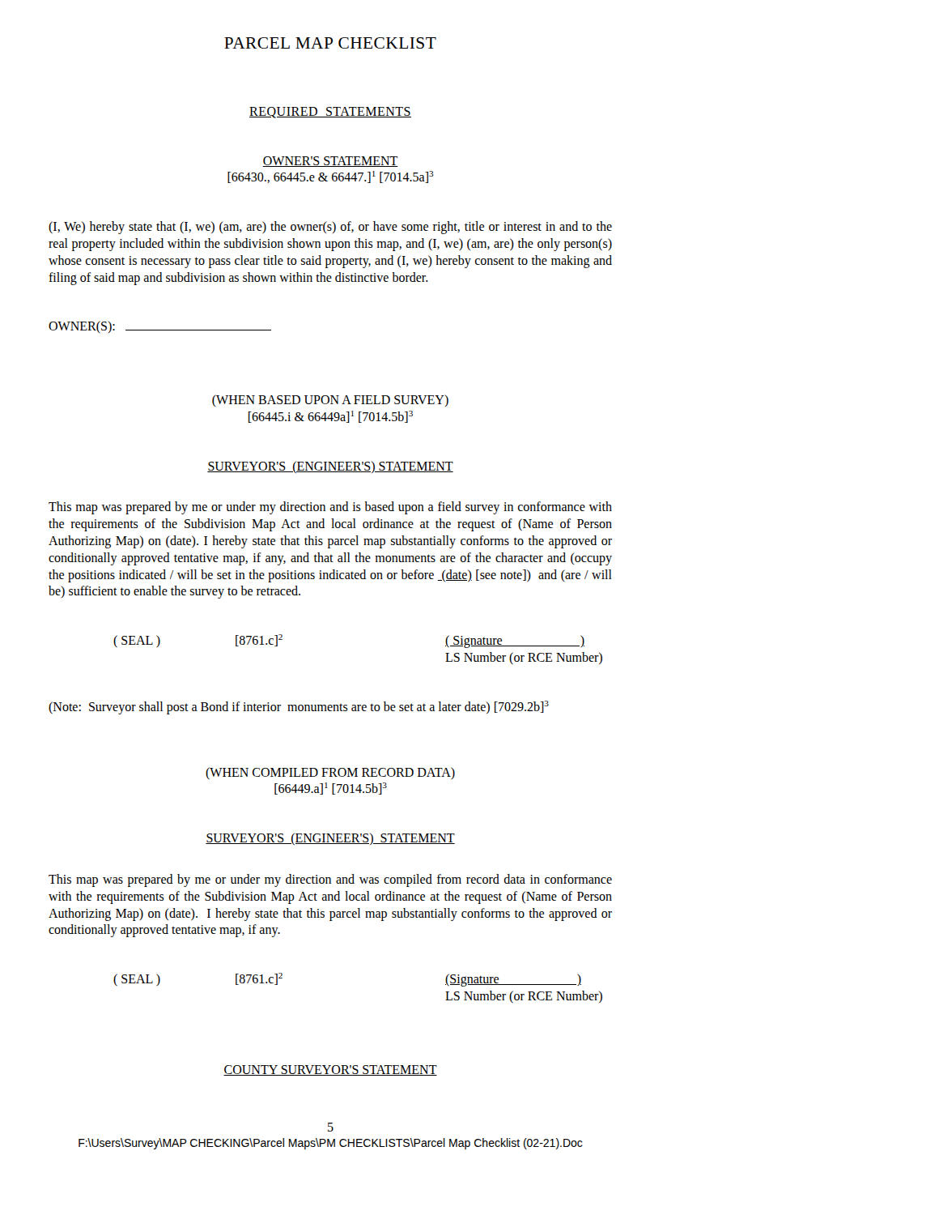PARCEL MAP CHECKLIST
REQUIRED STATEMENTS
OWNER'S STATEMENT
[66430., 66445.e & 66447.]1 [7014.5a]3
(I, We) hereby state that (I, we) (am, are) the owner(s) of, or have some right, title or interest in and to the real property included within the subdivision shown upon this map, and (I, we) (am, are) the only person(s) whose consent is necessary to pass clear title to said property, and (I, we) hereby consent to the making and filing of said map and subdivision as shown within the distinctive border.
OWNER(S):
(WHEN BASED UPON A FIELD SURVEY)
[66445.i & 66449a]1 [7014.5b]3
SURVEYOR'S (ENGINEER'S) STATEMENT
This map was prepared by me or under my direction and is based upon a field survey in conformance with the requirements of the Subdivision Map Act and local ordinance at the request of (Name of Person Authorizing Map) on (date). I hereby state that this parcel map substantially conforms to the approved or conditionally approved tentative map, if any, and that all the monuments are of the character and (occupy the positions indicated / will be set in the positions indicated on or before (date) [see note]) and (are / will be) sufficient to enable the survey to be retraced.
( SEAL )[8761.c]2( Signature )
LS Number (or RCE Number)
(Note: Surveyor shall post a Bond if interior monuments are to be set at a later date) [7029.2b]3
(WHEN COMPILED FROM RECORD DATA)
[66449.a]1 [7014.5b]3
SURVEYOR'S (ENGINEER'S) STATEMENT
This map was prepared by me or under my direction and was compiled from record data in conformance with the requirements of the Subdivision Map Act and local ordinance at the request of (Name of Person Authorizing Map) on (date). I hereby state that this parcel map substantially conforms to the approved or conditionally approved tentative map, if any.
( SEAL )[8761.c]2(Signature )
LS Number (or RCE Number)
COUNTY SURVEYOR'S STATEMENT
5
F:\Users\Survey\MAP CHECKING\Parcel Maps\PM CHECKLISTS\Parcel Map Checklist (02-21).Doc